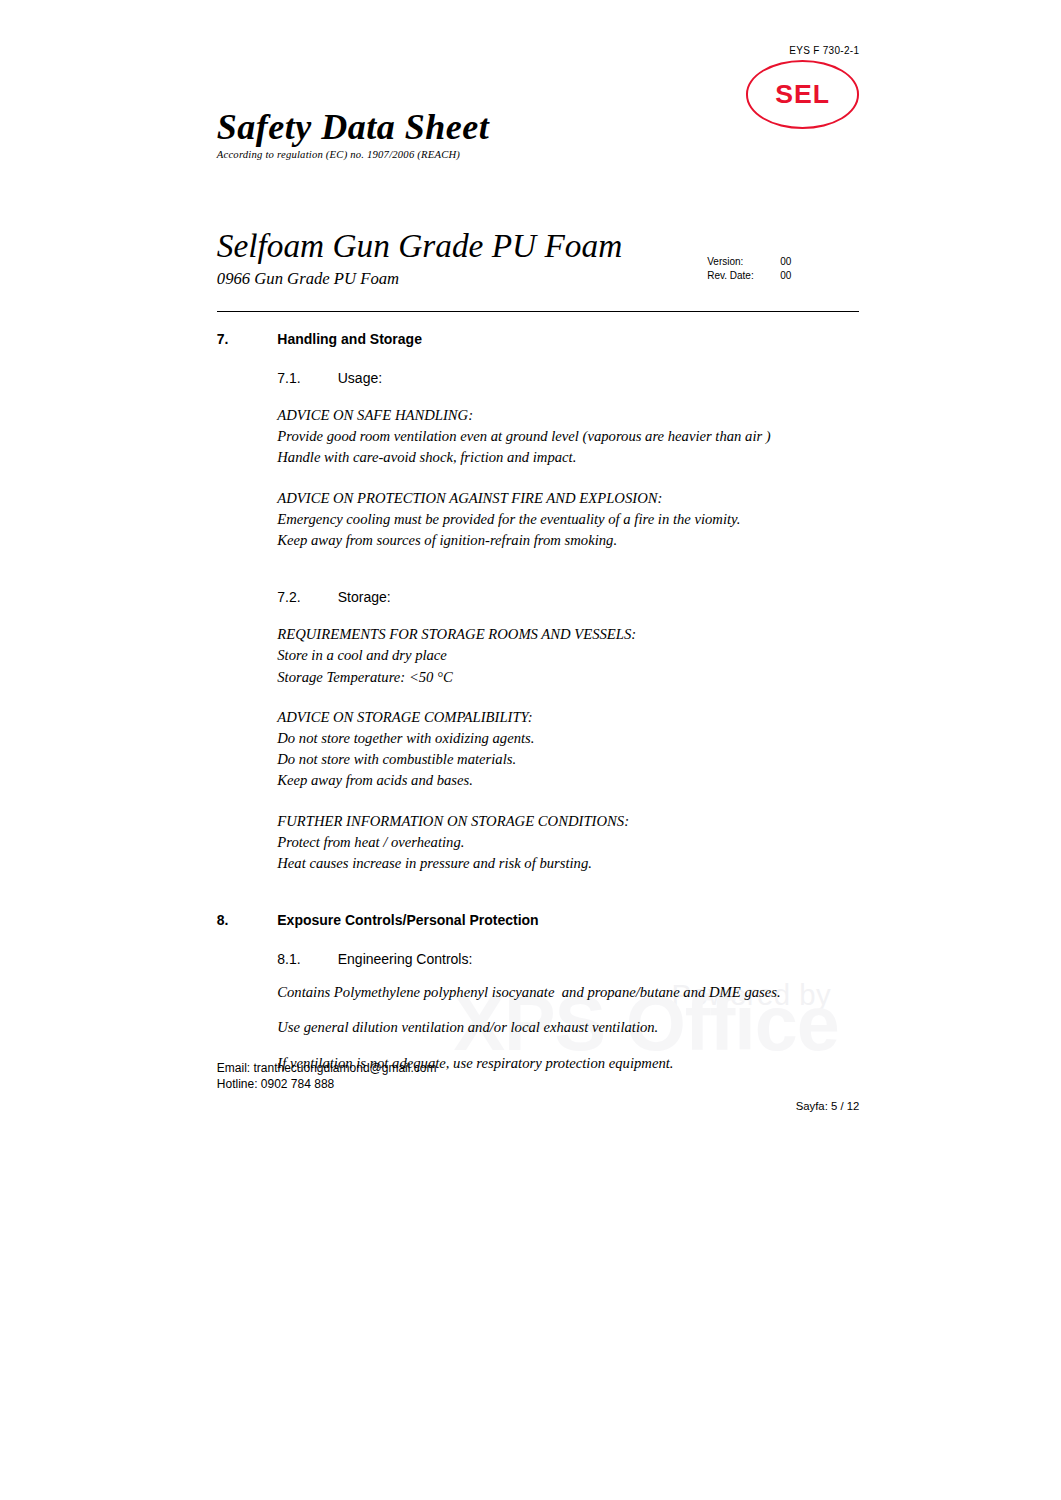EYS F 730-2-1
SEL
Safety Data Sheet
According to regulation (EC) no. 1907/2006 (REACH)
Selfoam Gun Grade PU Foam
0966 Gun Grade PU Foam
| Version: | 00 |
| Rev. Date: | 00 |
7. Handling and Storage
7.1. Usage:
ADVICE ON SAFE HANDLING:
Provide good room ventilation even at ground level (vaporous are heavier than air )
Handle with care-avoid shock, friction and impact.
ADVICE ON PROTECTION AGAINST FIRE AND EXPLOSION:
Emergency cooling must be provided for the eventuality of a fire in the viomity.
Keep away from sources of ignition-refrain from smoking.
7.2. Storage:
REQUIREMENTS FOR STORAGE ROOMS AND VESSELS:
Store in a cool and dry place
Storage Temperature: <50 °C
ADVICE ON STORAGE COMPALIBILITY:
Do not store together with oxidizing agents.
Do not store with combustible materials.
Keep away from acids and bases.
FURTHER INFORMATION ON STORAGE CONDITIONS:
Protect from heat / overheating.
Heat causes increase in pressure and risk of bursting.
8. Exposure Controls/Personal Protection
8.1. Engineering Controls:
Contains Polymethylene polyphenyl isocyanate and propane/butane and DME gases.
Use general dilution ventilation and/or local exhaust ventilation.
If ventilation is not adequate, use respiratory protection equipment.
Powered by
XPS Office
Email: tranthecuongdiamond@gmail.com
Hotline: 0902 784 888
Sayfa: 5 / 12